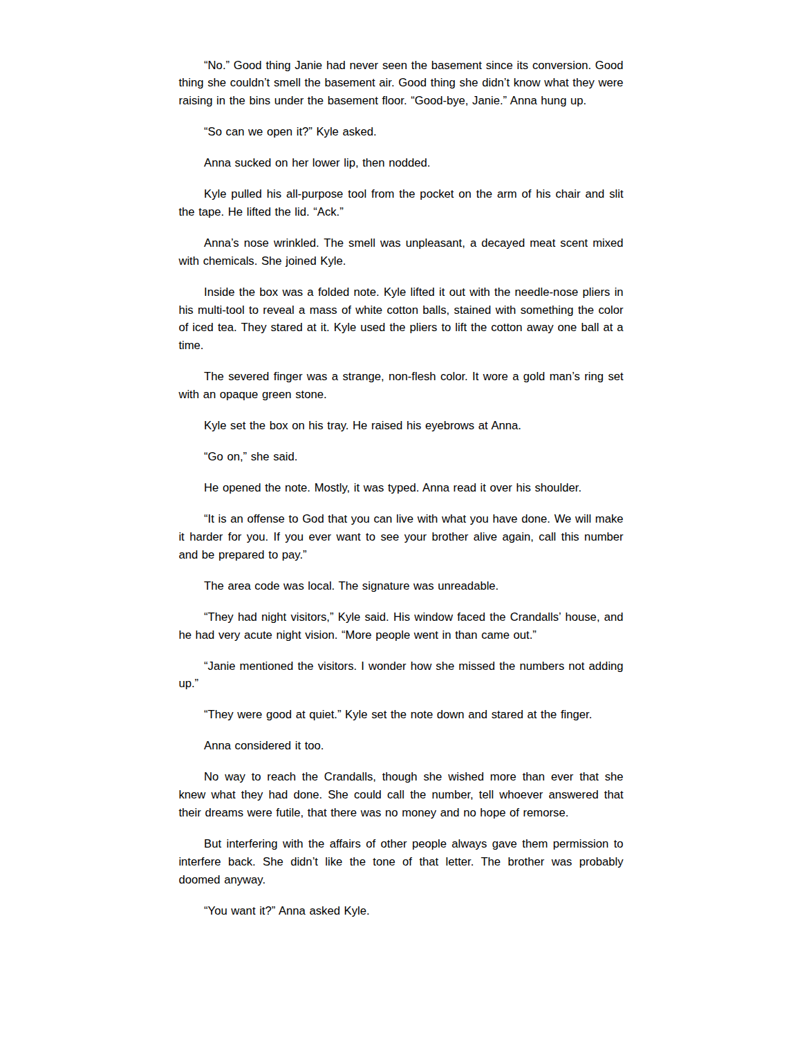“No.” Good thing Janie had never seen the basement since its conversion. Good thing she couldn’t smell the basement air. Good thing she didn’t know what they were raising in the bins under the basement floor. “Good-bye, Janie.” Anna hung up.
“So can we open it?” Kyle asked.
Anna sucked on her lower lip, then nodded.
Kyle pulled his all-purpose tool from the pocket on the arm of his chair and slit the tape. He lifted the lid. “Ack.”
Anna’s nose wrinkled. The smell was unpleasant, a decayed meat scent mixed with chemicals. She joined Kyle.
Inside the box was a folded note. Kyle lifted it out with the needle-nose pliers in his multi-tool to reveal a mass of white cotton balls, stained with something the color of iced tea. They stared at it. Kyle used the pliers to lift the cotton away one ball at a time.
The severed finger was a strange, non-flesh color. It wore a gold man’s ring set with an opaque green stone.
Kyle set the box on his tray. He raised his eyebrows at Anna.
“Go on,” she said.
He opened the note. Mostly, it was typed. Anna read it over his shoulder.
“It is an offense to God that you can live with what you have done. We will make it harder for you. If you ever want to see your brother alive again, call this number and be prepared to pay.”
The area code was local. The signature was unreadable.
“They had night visitors,” Kyle said. His window faced the Crandalls’ house, and he had very acute night vision. “More people went in than came out.”
“Janie mentioned the visitors. I wonder how she missed the numbers not adding up.”
“They were good at quiet.” Kyle set the note down and stared at the finger.
Anna considered it too.
No way to reach the Crandalls, though she wished more than ever that she knew what they had done. She could call the number, tell whoever answered that their dreams were futile, that there was no money and no hope of remorse.
But interfering with the affairs of other people always gave them permission to interfere back. She didn’t like the tone of that letter. The brother was probably doomed anyway.
“You want it?” Anna asked Kyle.